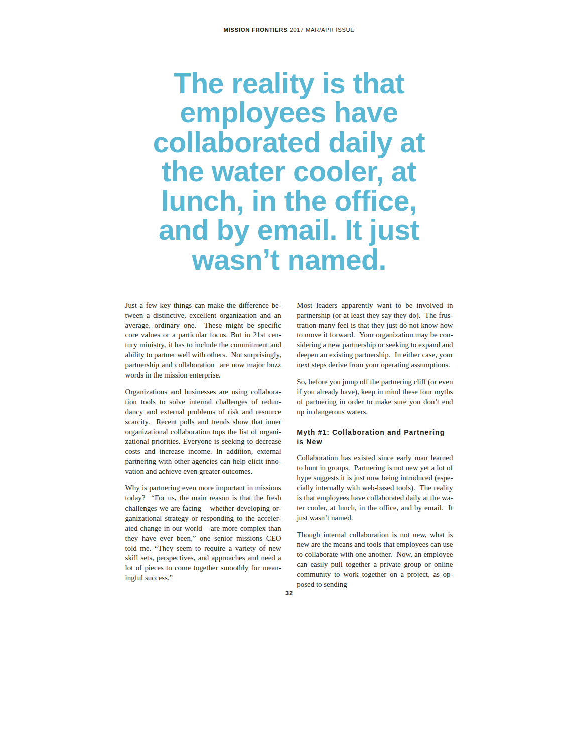MISSION FRONTIERS 2017 MAR/APR ISSUE
The reality is that employees have collaborated daily at the water cooler, at lunch, in the office, and by email. It just wasn’t named.
Just a few key things can make the difference between a distinctive, excellent organization and an average, ordinary one. These might be specific core values or a particular focus. But in 21st century ministry, it has to include the commitment and ability to partner well with others. Not surprisingly, partnership and collaboration are now major buzz words in the mission enterprise.
Organizations and businesses are using collaboration tools to solve internal challenges of redundancy and external problems of risk and resource scarcity. Recent polls and trends show that inner organizational collaboration tops the list of organizational priorities. Everyone is seeking to decrease costs and increase income. In addition, external partnering with other agencies can help elicit innovation and achieve even greater outcomes.
Why is partnering even more important in missions today? “For us, the main reason is that the fresh challenges we are facing – whether developing organizational strategy or responding to the accelerated change in our world – are more complex than they have ever been,” one senior missions CEO told me. “They seem to require a variety of new skill sets, perspectives, and approaches and need a lot of pieces to come together smoothly for meaningful success.”
Most leaders apparently want to be involved in partnership (or at least they say they do). The frustration many feel is that they just do not know how to move it forward. Your organization may be considering a new partnership or seeking to expand and deepen an existing partnership. In either case, your next steps derive from your operating assumptions.
So, before you jump off the partnering cliff (or even if you already have), keep in mind these four myths of partnering in order to make sure you don’t end up in dangerous waters.
Myth #1: Collaboration and Partnering is New
Collaboration has existed since early man learned to hunt in groups. Partnering is not new yet a lot of hype suggests it is just now being introduced (especially internally with web-based tools). The reality is that employees have collaborated daily at the water cooler, at lunch, in the office, and by email. It just wasn’t named.
Though internal collaboration is not new, what is new are the means and tools that employees can use to collaborate with one another. Now, an employee can easily pull together a private group or online community to work together on a project, as opposed to sending
32